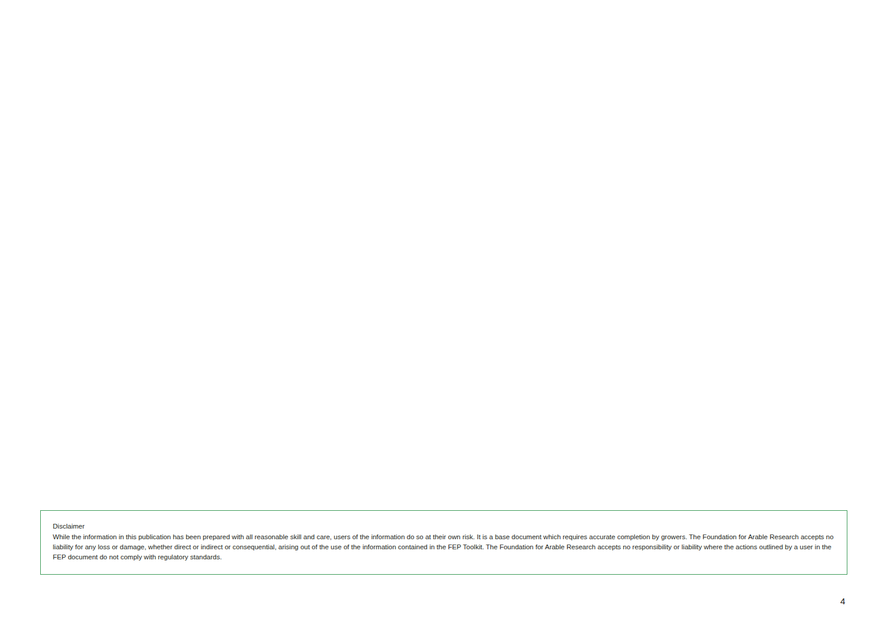Disclaimer
While the information in this publication has been prepared with all reasonable skill and care, users of the information do so at their own risk. It is a base document which requires accurate completion by growers. The Foundation for Arable Research accepts no liability for any loss or damage, whether direct or indirect or consequential, arising out of the use of the information contained in the FEP Toolkit. The Foundation for Arable Research accepts no responsibility or liability where the actions outlined by a user in the FEP document do not comply with regulatory standards.
4